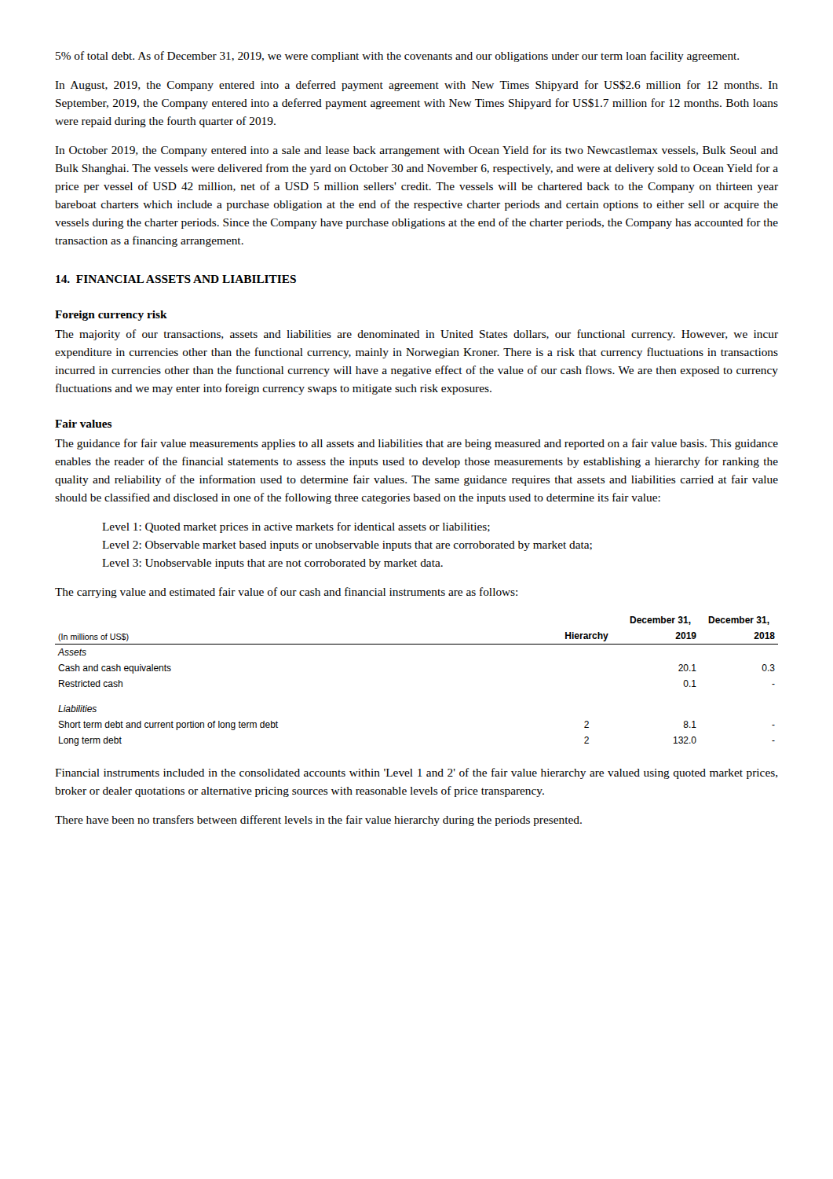5% of total debt. As of December 31, 2019, we were compliant with the covenants and our obligations under our term loan facility agreement.
In August, 2019, the Company entered into a deferred payment agreement with New Times Shipyard for US$2.6 million for 12 months. In September, 2019, the Company entered into a deferred payment agreement with New Times Shipyard for US$1.7 million for 12 months. Both loans were repaid during the fourth quarter of 2019.
In October 2019, the Company entered into a sale and lease back arrangement with Ocean Yield for its two Newcastlemax vessels, Bulk Seoul and Bulk Shanghai. The vessels were delivered from the yard on October 30 and November 6, respectively, and were at delivery sold to Ocean Yield for a price per vessel of USD 42 million, net of a USD 5 million sellers' credit. The vessels will be chartered back to the Company on thirteen year bareboat charters which include a purchase obligation at the end of the respective charter periods and certain options to either sell or acquire the vessels during the charter periods. Since the Company have purchase obligations at the end of the charter periods, the Company has accounted for the transaction as a financing arrangement.
14. FINANCIAL ASSETS AND LIABILITIES
Foreign currency risk
The majority of our transactions, assets and liabilities are denominated in United States dollars, our functional currency. However, we incur expenditure in currencies other than the functional currency, mainly in Norwegian Kroner. There is a risk that currency fluctuations in transactions incurred in currencies other than the functional currency will have a negative effect of the value of our cash flows. We are then exposed to currency fluctuations and we may enter into foreign currency swaps to mitigate such risk exposures.
Fair values
The guidance for fair value measurements applies to all assets and liabilities that are being measured and reported on a fair value basis. This guidance enables the reader of the financial statements to assess the inputs used to develop those measurements by establishing a hierarchy for ranking the quality and reliability of the information used to determine fair values. The same guidance requires that assets and liabilities carried at fair value should be classified and disclosed in one of the following three categories based on the inputs used to determine its fair value:
Level 1: Quoted market prices in active markets for identical assets or liabilities;
Level 2: Observable market based inputs or unobservable inputs that are corroborated by market data;
Level 3: Unobservable inputs that are not corroborated by market data.
The carrying value and estimated fair value of our cash and financial instruments are as follows:
| | | December 31, | December 31, |
| (In millions of US$) | Hierarchy | 2019 | 2018 |
| Assets | | | |
| Cash and cash equivalents | | 20.1 | 0.3 |
| Restricted cash | | 0.1 | - |
| Liabilities | | | |
| Short term debt and current portion of long term debt | 2 | 8.1 | - |
| Long term debt | 2 | 132.0 | - |
Financial instruments included in the consolidated accounts within 'Level 1 and 2' of the fair value hierarchy are valued using quoted market prices, broker or dealer quotations or alternative pricing sources with reasonable levels of price transparency.
There have been no transfers between different levels in the fair value hierarchy during the periods presented.